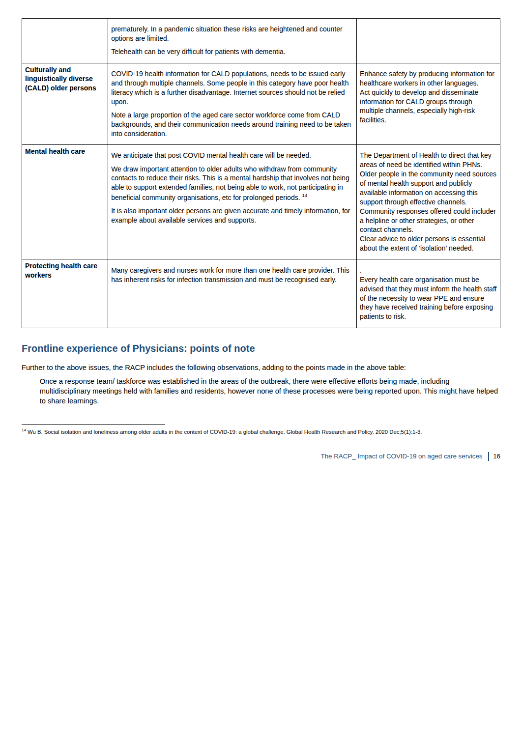| | prematurely. In a pandemic situation these risks are heightened and counter options are limited. Telehealth can be very difficult for patients with dementia. | |
| Culturally and linguistically diverse (CALD) older persons | COVID-19 health information for CALD populations, needs to be issued early and through multiple channels. Some people in this category have poor health literacy which is a further disadvantage. Internet sources should not be relied upon. Note a large proportion of the aged care sector workforce come from CALD backgrounds, and their communication needs around training need to be taken into consideration. | Enhance safety by producing information for healthcare workers in other languages. Act quickly to develop and disseminate information for CALD groups through multiple channels, especially high-risk facilities. |
| Mental health care | We anticipate that post COVID mental health care will be needed. We draw important attention to older adults who withdraw from community contacts to reduce their risks. This is a mental hardship that involves not being able to support extended families, not being able to work, not participating in beneficial community organisations, etc for prolonged periods. 14 It is also important older persons are given accurate and timely information, for example about available services and supports. | The Department of Health to direct that key areas of need be identified within PHNs. Older people in the community need sources of mental health support and publicly available information on accessing this support through effective channels. Community responses offered could includer a helpline or other strategies, or other contact channels. Clear advice to older persons is essential about the extent of ‘isolation’ needed. |
| Protecting health care workers | Many caregivers and nurses work for more than one health care provider. This has inherent risks for infection transmission and must be recognised early. | . Every health care organisation must be advised that they must inform the health staff of the necessity to wear PPE and ensure they have received training before exposing patients to risk. |
Frontline experience of Physicians: points of note
Further to the above issues, the RACP includes the following observations, adding to the points made in the above table:
Once a response team/ taskforce was established in the areas of the outbreak, there were effective efforts being made, including multidisciplinary meetings held with families and residents, however none of these processes were being reported upon. This might have helped to share learnings.
14 Wu B. Social isolation and loneliness among older adults in the context of COVID-19: a global challenge. Global Health Research and Policy. 2020 Dec;5(1):1-3.
The RACP_ Impact of COVID-19 on aged care services 16